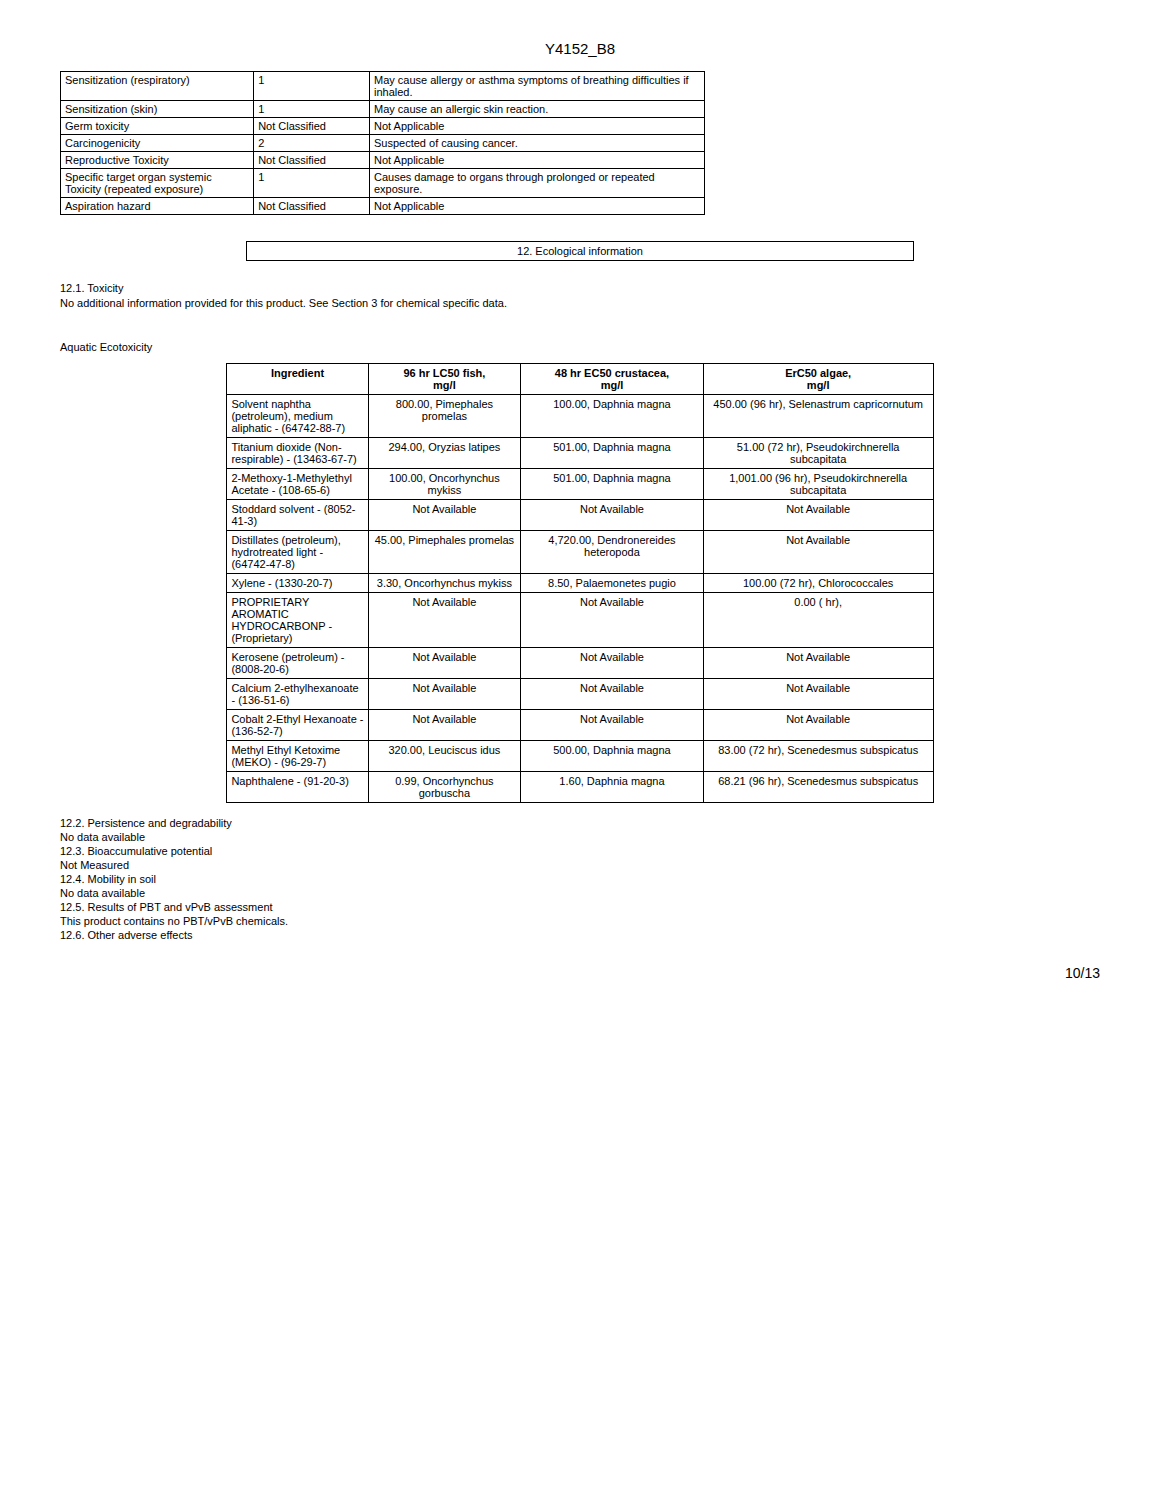Y4152_B8
| Sensitization (respiratory) | 1 | May cause allergy or asthma symptoms of breathing difficulties if inhaled. |
| Sensitization (skin) | 1 | May cause an allergic skin reaction. |
| Germ toxicity | Not Classified | Not Applicable |
| Carcinogenicity | 2 | Suspected of causing cancer. |
| Reproductive Toxicity | Not Classified | Not Applicable |
| Specific target organ systemic Toxicity (repeated exposure) | 1 | Causes damage to organs through prolonged or repeated exposure. |
| Aspiration hazard | Not Classified | Not Applicable |
12. Ecological information
12.1. Toxicity
No additional information provided for this product. See Section 3 for chemical specific data.
Aquatic Ecotoxicity
| Ingredient | 96 hr LC50 fish, mg/l | 48 hr EC50 crustacea, mg/l | ErC50 algae, mg/l |
| --- | --- | --- | --- |
| Solvent naphtha (petroleum), medium aliphatic - (64742-88-7) | 800.00, Pimephales promelas | 100.00, Daphnia magna | 450.00 (96 hr), Selenastrum capricornutum |
| Titanium dioxide (Non-respirable) - (13463-67-7) | 294.00, Oryzias latipes | 501.00, Daphnia magna | 51.00 (72 hr), Pseudokirchnerella subcapitata |
| 2-Methoxy-1-Methylethyl Acetate - (108-65-6) | 100.00, Oncorhynchus mykiss | 501.00, Daphnia magna | 1,001.00 (96 hr), Pseudokirchnerella subcapitata |
| Stoddard solvent - (8052-41-3) | Not Available | Not Available | Not Available |
| Distillates (petroleum), hydrotreated light - (64742-47-8) | 45.00, Pimephales promelas | 4,720.00, Dendronereides heteropoda | Not Available |
| Xylene - (1330-20-7) | 3.30, Oncorhynchus mykiss | 8.50, Palaemonetes pugio | 100.00 (72 hr), Chlorococcales |
| PROPRIETARY AROMATIC HYDROCARBONP - (Proprietary) | Not Available | Not Available | 0.00 ( hr), |
| Kerosene (petroleum) - (8008-20-6) | Not Available | Not Available | Not Available |
| Calcium 2-ethylhexanoate - (136-51-6) | Not Available | Not Available | Not Available |
| Cobalt 2-Ethyl Hexanoate - (136-52-7) | Not Available | Not Available | Not Available |
| Methyl Ethyl Ketoxime (MEKO) - (96-29-7) | 320.00, Leuciscus idus | 500.00, Daphnia magna | 83.00 (72 hr), Scenedesmus subspicatus |
| Naphthalene - (91-20-3) | 0.99, Oncorhynchus gorbuscha | 1.60, Daphnia magna | 68.21 (96 hr), Scenedesmus subspicatus |
12.2. Persistence and degradability
No data available
12.3. Bioaccumulative potential
Not Measured
12.4. Mobility in soil
No data available
12.5. Results of PBT and vPvB assessment
This product contains no PBT/vPvB chemicals.
12.6. Other adverse effects
10/13